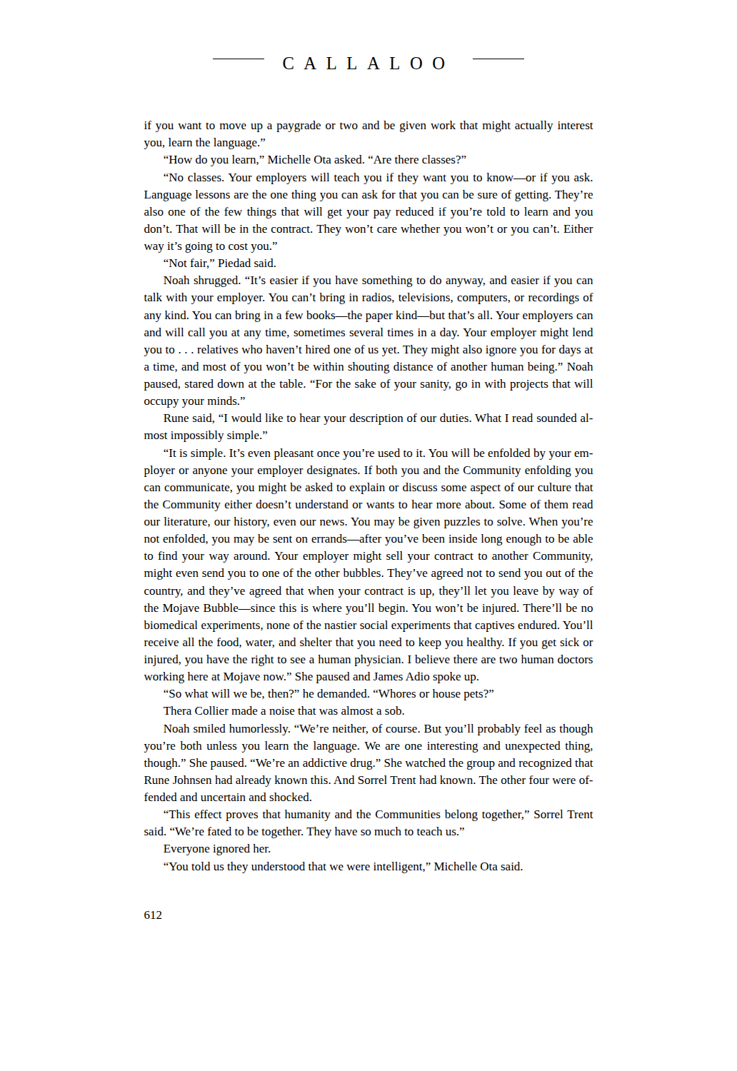CALLALOO
if you want to move up a paygrade or two and be given work that might actually interest you, learn the language.”
“How do you learn,” Michelle Ota asked. “Are there classes?”
“No classes. Your employers will teach you if they want you to know—or if you ask. Language lessons are the one thing you can ask for that you can be sure of getting. They’re also one of the few things that will get your pay reduced if you’re told to learn and you don’t. That will be in the contract. They won’t care whether you won’t or you can’t. Either way it’s going to cost you.”
“Not fair,” Piedad said.
Noah shrugged. “It’s easier if you have something to do anyway, and easier if you can talk with your employer. You can’t bring in radios, televisions, computers, or recordings of any kind. You can bring in a few books—the paper kind—but that’s all. Your employers can and will call you at any time, sometimes several times in a day. Your employer might lend you to . . . relatives who haven’t hired one of us yet. They might also ignore you for days at a time, and most of you won’t be within shouting distance of another human being.” Noah paused, stared down at the table. “For the sake of your sanity, go in with projects that will occupy your minds.”
Rune said, “I would like to hear your description of our duties. What I read sounded almost impossibly simple.”
“It is simple. It’s even pleasant once you’re used to it. You will be enfolded by your employer or anyone your employer designates. If both you and the Community enfolding you can communicate, you might be asked to explain or discuss some aspect of our culture that the Community either doesn’t understand or wants to hear more about. Some of them read our literature, our history, even our news. You may be given puzzles to solve. When you’re not enfolded, you may be sent on errands—after you’ve been inside long enough to be able to find your way around. Your employer might sell your contract to another Community, might even send you to one of the other bubbles. They’ve agreed not to send you out of the country, and they’ve agreed that when your contract is up, they’ll let you leave by way of the Mojave Bubble—since this is where you’ll begin. You won’t be injured. There’ll be no biomedical experiments, none of the nastier social experiments that captives endured. You’ll receive all the food, water, and shelter that you need to keep you healthy. If you get sick or injured, you have the right to see a human physician. I believe there are two human doctors working here at Mojave now.” She paused and James Adio spoke up.
“So what will we be, then?” he demanded. “Whores or house pets?”
Thera Collier made a noise that was almost a sob.
Noah smiled humorlessly. “We’re neither, of course. But you’ll probably feel as though you’re both unless you learn the language. We are one interesting and unexpected thing, though.” She paused. “We’re an addictive drug.” She watched the group and recognized that Rune Johnsen had already known this. And Sorrel Trent had known. The other four were offended and uncertain and shocked.
“This effect proves that humanity and the Communities belong together,” Sorrel Trent said. “We’re fated to be together. They have so much to teach us.”
Everyone ignored her.
“You told us they understood that we were intelligent,” Michelle Ota said.
612